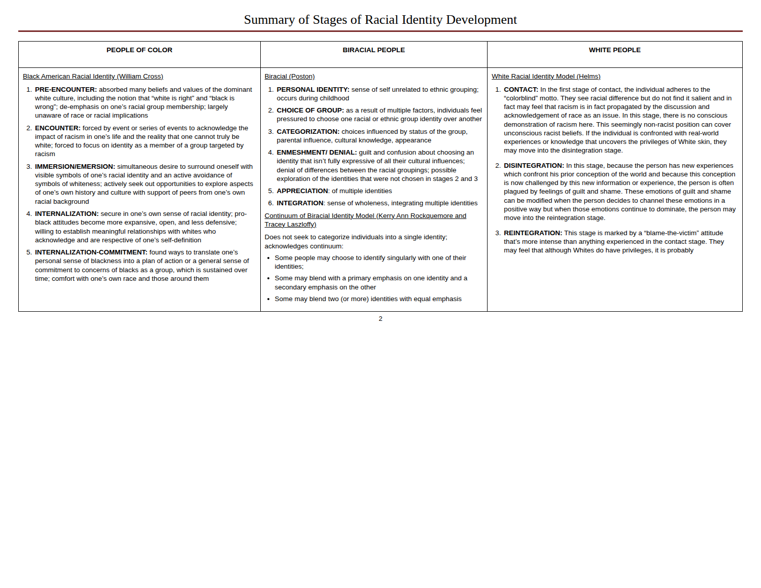Summary of Stages of Racial Identity Development
| PEOPLE OF COLOR | BIRACIAL PEOPLE | WHITE PEOPLE |
| --- | --- | --- |
| Black American Racial Identity (William Cross) Pre-encounter: absorbed many beliefs and values of the dominant white culture, including the notion that “white is right” and “black is wrong”; de-emphasis on one’s racial group membership; largely unaware of race or racial implications Encounter: forced by event or series of events to acknowledge the impact of racism in one’s life and the reality that one cannot truly be white; forced to focus on identity as a member of a group targeted by racism Immersion/Emersion: simultaneous desire to surround oneself with visible symbols of one’s racial identity and an active avoidance of symbols of whiteness; actively seek out opportunities to explore aspects of one’s own history and culture with support of peers from one’s own racial background Internalization: secure in one’s own sense of racial identity; pro-black attitudes become more expansive, open, and less defensive; willing to establish meaningful relationships with whites who acknowledge and are respective of one’s self-definition Internalization-Commitment: found ways to translate one’s personal sense of blackness into a plan of action or a general sense of commitment to concerns of blacks as a group, which is sustained over time; comfort with one’s own race and those around them | Biracial (Poston) Personal Identity: sense of self unrelated to ethnic grouping; occurs during childhood Choice of Group: as a result of multiple factors, individuals feel pressured to choose one racial or ethnic group identity over another Categorization: choices influenced by status of the group, parental influence, cultural knowledge, appearance Enmeshment/ Denial: guilt and confusion about choosing an identity that isn’t fully expressive of all their cultural influences; denial of differences between the racial groupings; possible exploration of the identities that were not chosen in stages 2 and 3 Appreciation : of multiple identities Integration : sense of wholeness, integrating multiple identities Continuum of Biracial Identity Model (Kerry Ann Rockquemore and Tracey Laszloffy) Does not seek to categorize individuals into a single identity; acknowledges continuum: Some people may choose to identify singularly with one of their identities; Some may blend with a primary emphasis on one identity and a secondary emphasis on the other Some may blend two (or more) identities with equal emphasis | White Racial Identity Model (Helms) Contact: In the first stage of contact, the individual adheres to the “colorblind” motto. They see racial difference but do not find it salient and in fact may feel that racism is in fact propagated by the discussion and acknowledgement of race as an issue. In this stage, there is no conscious demonstration of racism here. This seemingly non-racist position can cover unconscious racist beliefs. If the individual is confronted with real-world experiences or knowledge that uncovers the privileges of White skin, they may move into the disintegration stage. Disintegration: In this stage, because the person has new experiences which confront his prior conception of the world and because this conception is now challenged by this new information or experience, the person is often plagued by feelings of guilt and shame. These emotions of guilt and shame can be modified when the person decides to channel these emotions in a positive way but when those emotions continue to dominate, the person may move into the reintegration stage. Reintegration: This stage is marked by a “blame-the-victim” attitude that’s more intense than anything experienced in the contact stage. They may feel that although Whites do have privileges, it is probably |
2